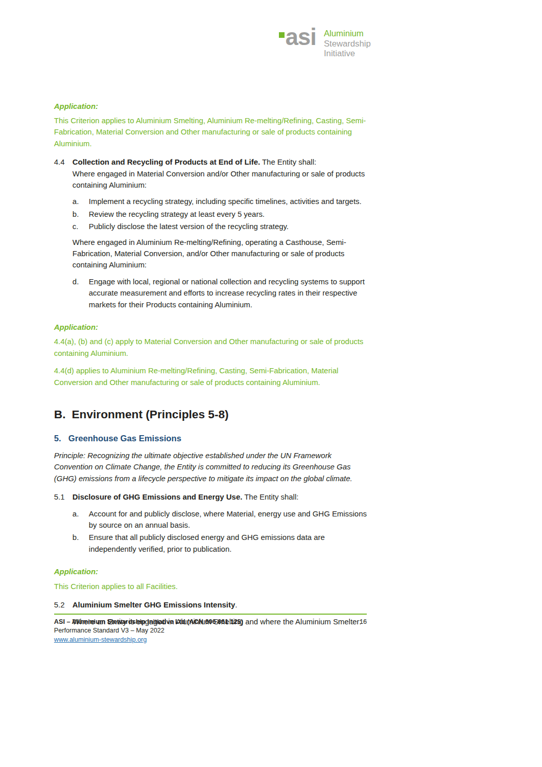asi
Aluminium
Stewardship
Initiative
Application:
This Criterion applies to Aluminium Smelting, Aluminium Re-melting/Refining, Casting, Semi-Fabrication, Material Conversion and Other manufacturing or sale of products containing Aluminium.
4.4
Collection and Recycling of Products at End of Life. The Entity shall:
Where engaged in Material Conversion and/or Other manufacturing or sale of products containing Aluminium:
Implement a recycling strategy, including specific timelines, activities and targets.
Review the recycling strategy at least every 5 years.
Publicly disclose the latest version of the recycling strategy.
Where engaged in Aluminium Re-melting/Refining, operating a Casthouse, Semi-Fabrication, Material Conversion, and/or Other manufacturing or sale of products containing Aluminium:
Engage with local, regional or national collection and recycling systems to support accurate measurement and efforts to increase recycling rates in their respective markets for their Products containing Aluminium.
Application:
4.4(a), (b) and (c) apply to Material Conversion and Other manufacturing or sale of products containing Aluminium.
4.4(d) applies to Aluminium Re-melting/Refining, Casting, Semi-Fabrication, Material Conversion and Other manufacturing or sale of products containing Aluminium.
B. Environment (Principles 5-8)
5. Greenhouse Gas Emissions
Principle: Recognizing the ultimate objective established under the UN Framework Convention on Climate Change, the Entity is committed to reducing its Greenhouse Gas (GHG) emissions from a lifecycle perspective to mitigate its impact on the global climate.
5.1
Disclosure of GHG Emissions and Energy Use. The Entity shall:
Account for and publicly disclose, where Material, energy use and GHG Emissions by source on an annual basis.
Ensure that all publicly disclosed energy and GHG emissions data are independently verified, prior to publication.
Application:
This Criterion applies to all Facilities.
5.2
Aluminium Smelter GHG Emissions Intensity.
Where an Entity is engaged in Aluminium Smelting and where the Aluminium Smelter:
ASI – Aluminium Stewardship Initiative Ltd (ACN 606 661 125)
Performance Standard V3 – May 2022
www.aluminium-stewardship.org
16